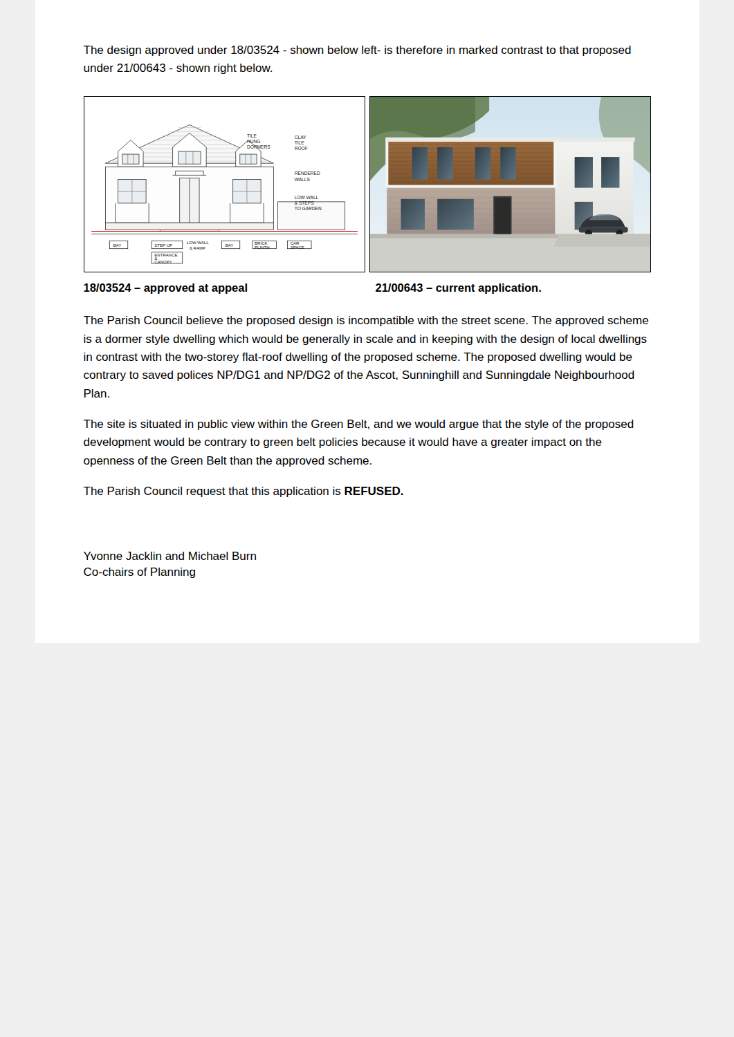The design approved under 18/03524 - shown below left- is therefore in marked contrast to that proposed under 21/00643 - shown right below.
CLAY TILE ROOF RENDERED WALLS LOW WALL & STEPS TO GARDEN TILE HUNG DORMERS BAY STEP UP LOW WALL & RAMP BAY BRICK PLINTH CAR SPACE ENTRANCE & CANOPY
18/03524 – approved at appeal
21/00643 – current application.
The Parish Council believe the proposed design is incompatible with the street scene. The approved scheme is a dormer style dwelling which would be generally in scale and in keeping with the design of local dwellings in contrast with the two-storey flat-roof dwelling of the proposed scheme. The proposed dwelling would be contrary to saved polices NP/DG1 and NP/DG2 of the Ascot, Sunninghill and Sunningdale Neighbourhood Plan.
The site is situated in public view within the Green Belt, and we would argue that the style of the proposed development would be contrary to green belt policies because it would have a greater impact on the openness of the Green Belt than the approved scheme.
The Parish Council request that this application is REFUSED.
Yvonne Jacklin and Michael Burn
Co-chairs of Planning